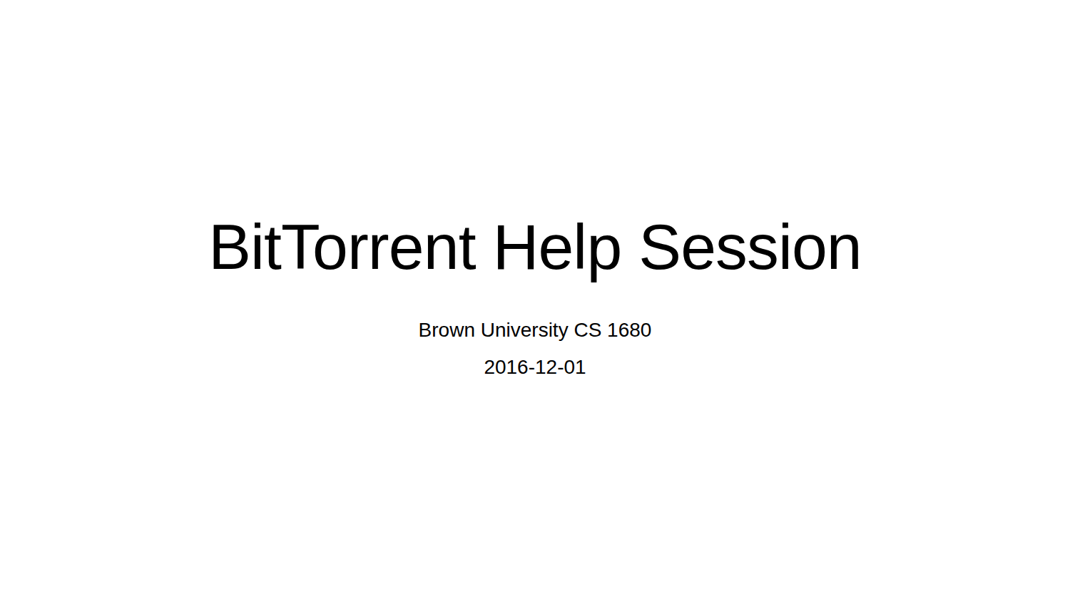BitTorrent Help Session
Brown University CS 1680
2016-12-01